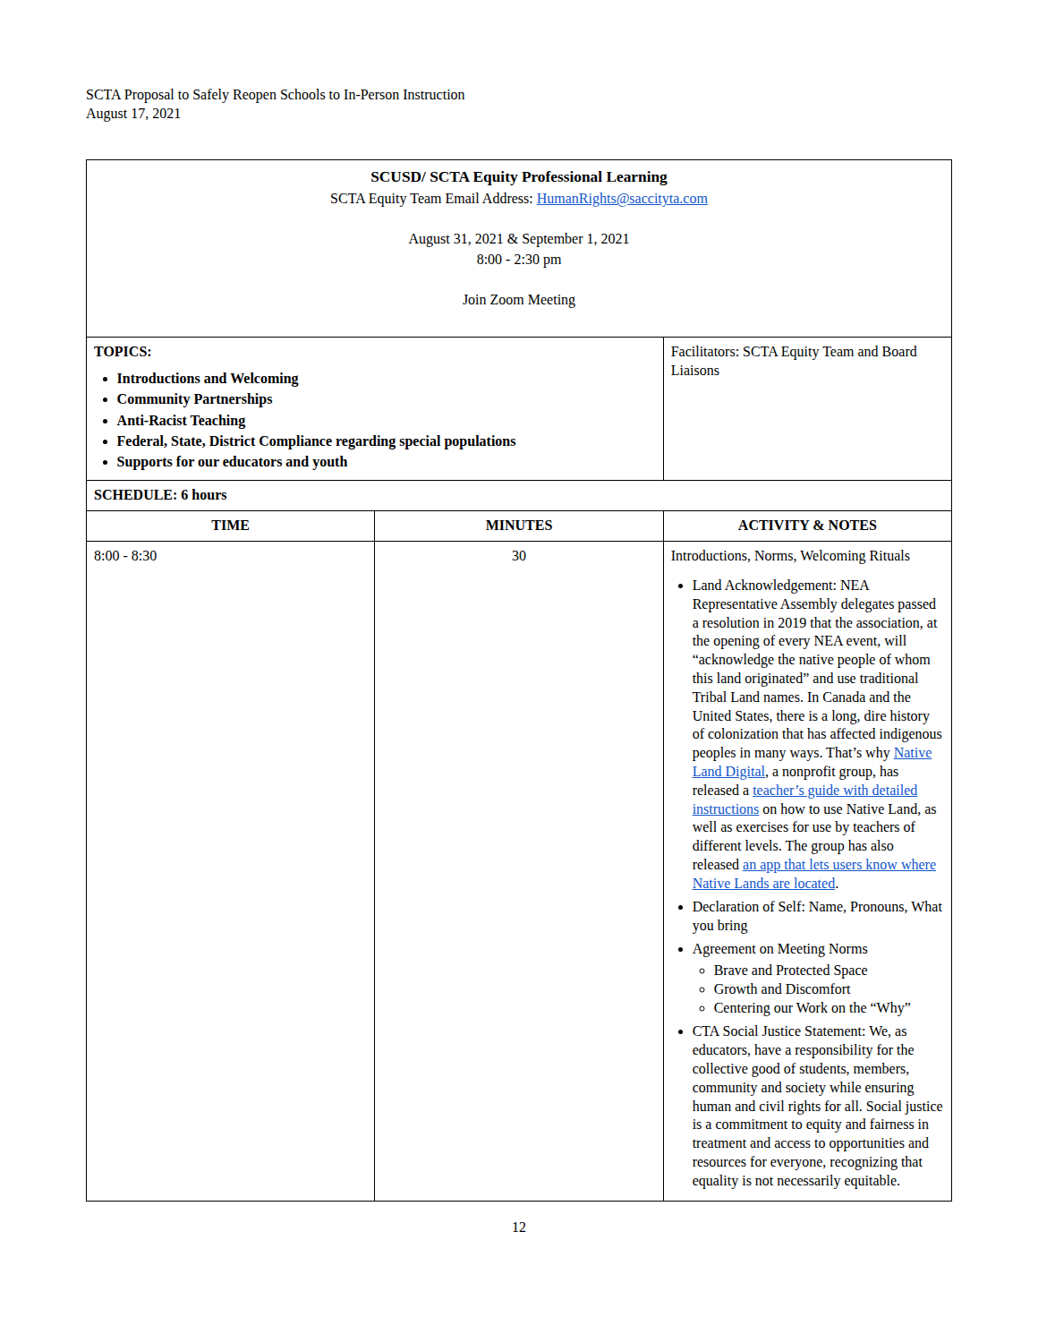SCTA Proposal to Safely Reopen Schools to In-Person Instruction
August 17, 2021
| SCUSD/ SCTA Equity Professional Learning SCTA Equity Team Email Address: HumanRights@saccityta.com August 31, 2021 & September 1, 2021 8:00 - 2:30 pm Join Zoom Meeting |
| TOPICS: Introductions and Welcoming Community Partnerships Anti-Racist Teaching Federal, State, District Compliance regarding special populations Supports for our educators and youth | Facilitators: SCTA Equity Team and Board Liaisons |
| SCHEDULE: 6 hours |
| TIME | MINUTES | ACTIVITY & NOTES |
| 8:00 - 8:30 | 30 | Introductions, Norms, Welcoming Rituals Land Acknowledgement: NEA Representative Assembly delegates passed a resolution in 2019 that the association, at the opening of every NEA event, will “acknowledge the native people of whom this land originated” and use traditional Tribal Land names. In Canada and the United States, there is a long, dire history of colonization that has affected indigenous peoples in many ways. That’s why Native Land Digital , a nonprofit group, has released a teacher’s guide with detailed instructions on how to use Native Land, as well as exercises for use by teachers of different levels. The group has also released an app that lets users know where Native Lands are located . Declaration of Self: Name, Pronouns, What you bring Agreement on Meeting Norms Brave and Protected Space Growth and Discomfort Centering our Work on the “Why” CTA Social Justice Statement: We, as educators, have a responsibility for the collective good of students, members, community and society while ensuring human and civil rights for all. Social justice is a commitment to equity and fairness in treatment and access to opportunities and resources for everyone, recognizing that equality is not necessarily equitable. |
12